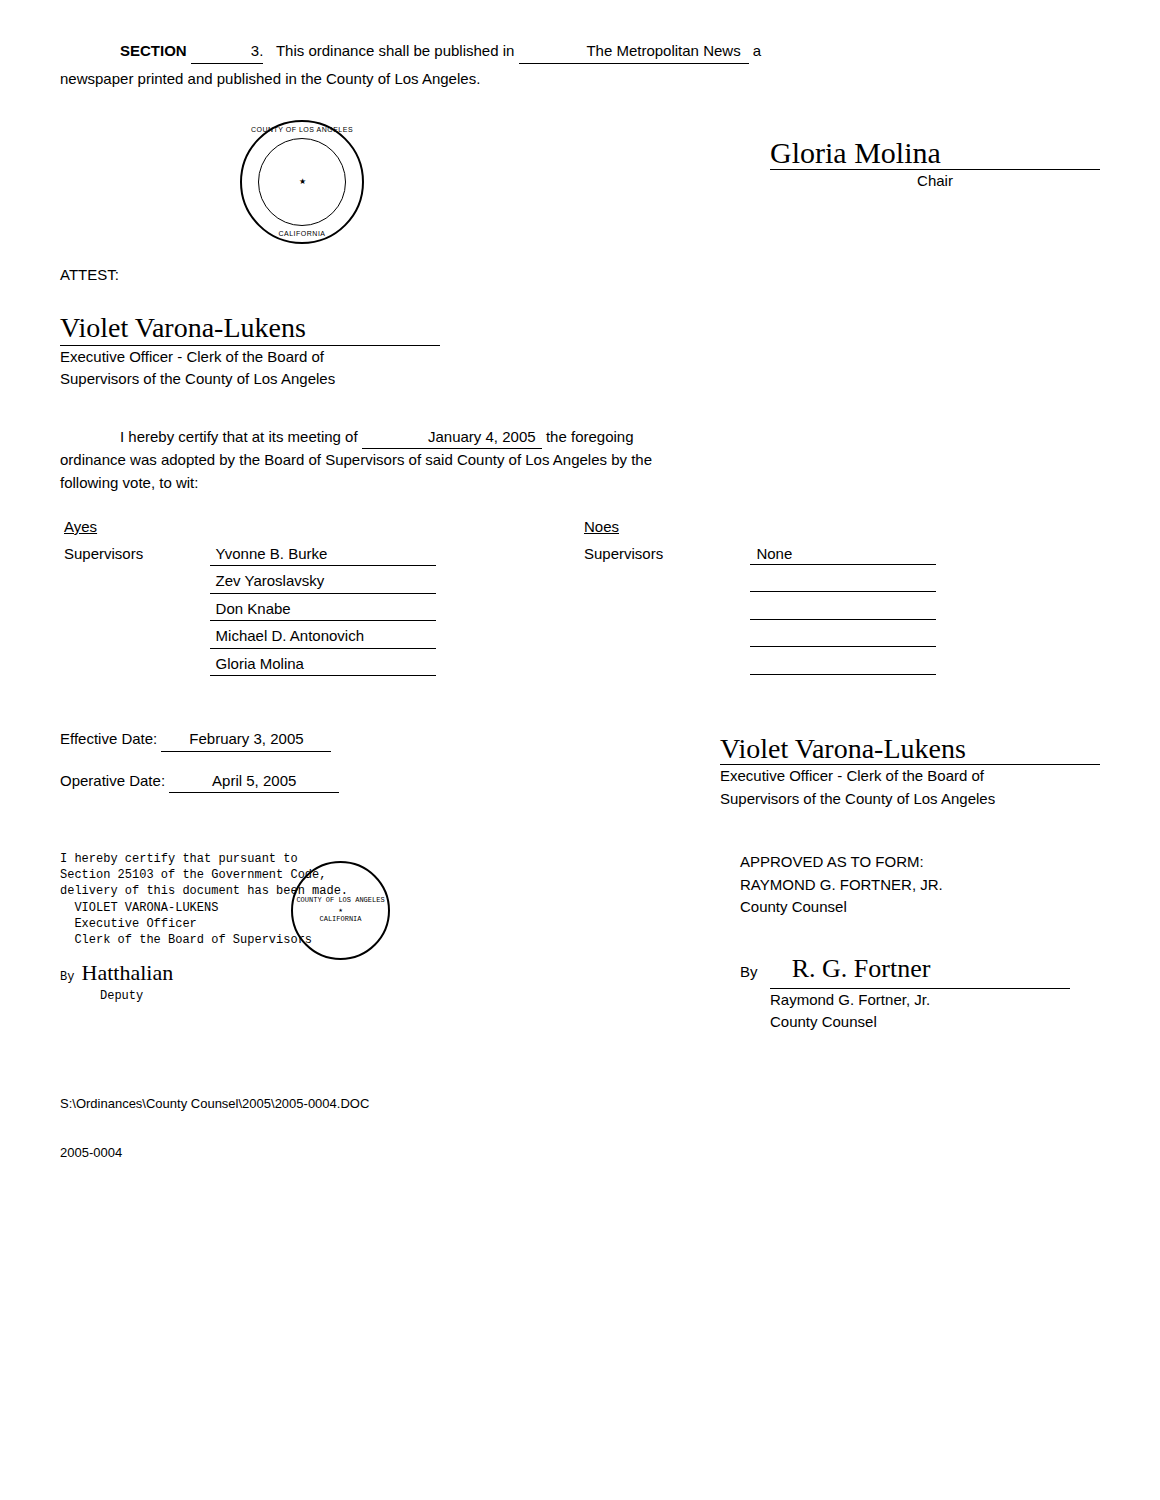SECTION 3. This ordinance shall be published in The Metropolitan News a
newspaper printed and published in the County of Los Angeles.
COUNTY OF LOS ANGELES
★
CALIFORNIA
Gloria Molina
Chair
ATTEST:
Violet Varona-Lukens
Executive Officer - Clerk of the Board of
Supervisors of the County of Los Angeles
I hereby certify that at its meeting of January 4, 2005 the foregoing
ordinance was adopted by the Board of Supervisors of said County of Los Angeles by the
following vote, to wit:
| Ayes | | Noes | |
| Supervisors | Yvonne B. Burke | Supervisors | None |
| | Zev Yaroslavsky | | |
| | Don Knabe | | |
| | Michael D. Antonovich | | |
| | Gloria Molina | | |
Effective Date: February 3, 2005
Operative Date: April 5, 2005
Violet Varona-Lukens
Executive Officer - Clerk of the Board of
Supervisors of the County of Los Angeles
I hereby certify that pursuant to
Section 25103 of the Government Code,
delivery of this document has been made.
VIOLET VARONA-LUKENS
Executive Officer
Clerk of the Board of Supervisors
By Hatthalian
Deputy
COUNTY OF LOS ANGELES
★
CALIFORNIA
APPROVED AS TO FORM:
RAYMOND G. FORTNER, JR.
County Counsel
By R. G. Fortner
Raymond G. Fortner, Jr.
County Counsel
S:\Ordinances\County Counsel\2005\2005-0004.DOC
2005-0004